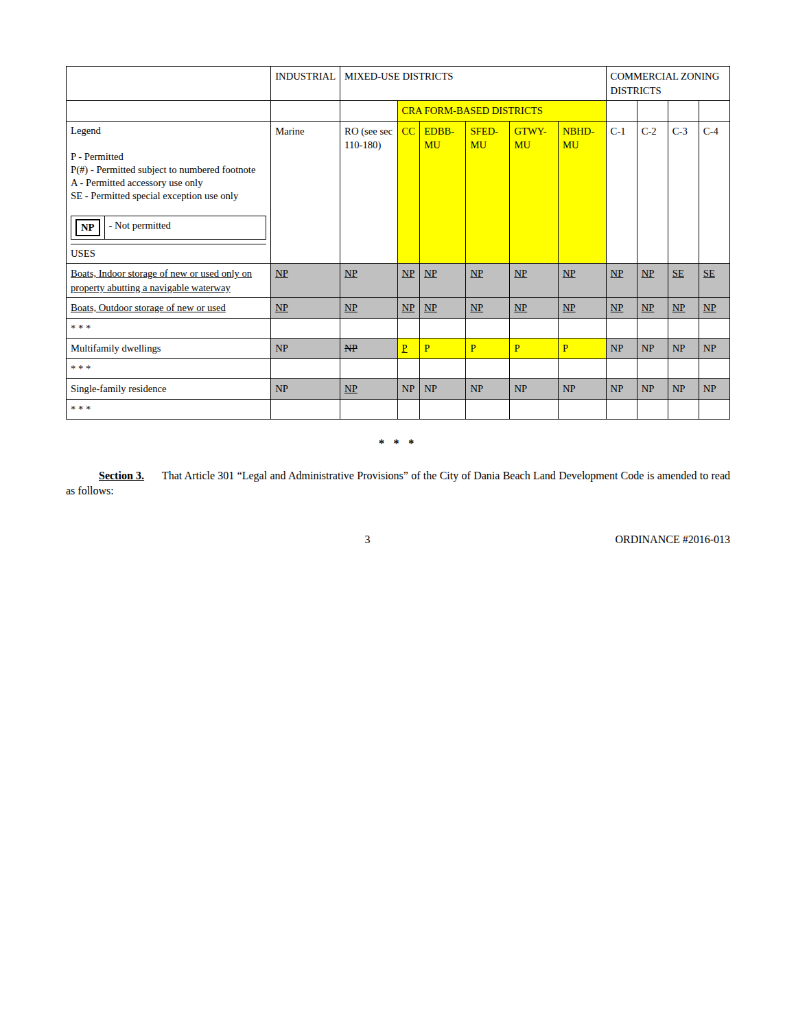| | INDUSTRIAL | MIXED-USE DISTRICTS | COMMERCIAL ZONING DISTRICTS |
| | | | CRA FORM-BASED DISTRICTS | | | | |
| Legend P - Permitted P(#) - Permitted subject to numbered footnote A - Permitted accessory use only SE - Permitted special exception use only / NP / - Not permitted / USES | Marine | RO (see sec 110-180) | CC | EDBB-MU | SFED-MU | GTWY-MU | NBHD-MU | C-1 | C-2 | C-3 | C-4 |
| Boats, Indoor storage of new or used only on property abutting a navigable waterway | NP | NP | NP | NP | NP | NP | NP | NP | NP | SE | SE |
| Boats, Outdoor storage of new or used | NP | NP | NP | NP | NP | NP | NP | NP | NP | NP | NP |
| * * * | | | | | | | | | | | |
| Multifamily dwellings | NP | NP | P | P | P | P | P | NP | NP | NP | NP |
| * * * | | | | | | | | | | | |
| Single-family residence | NP | NP | NP | NP | NP | NP | NP | NP | NP | NP | NP |
| * * * | | | | | | | | | | | |
* * *
Section 3. That Article 301 “Legal and Administrative Provisions” of the City of Dania Beach Land Development Code is amended to read as follows:
3 ORDINANCE #2016-013